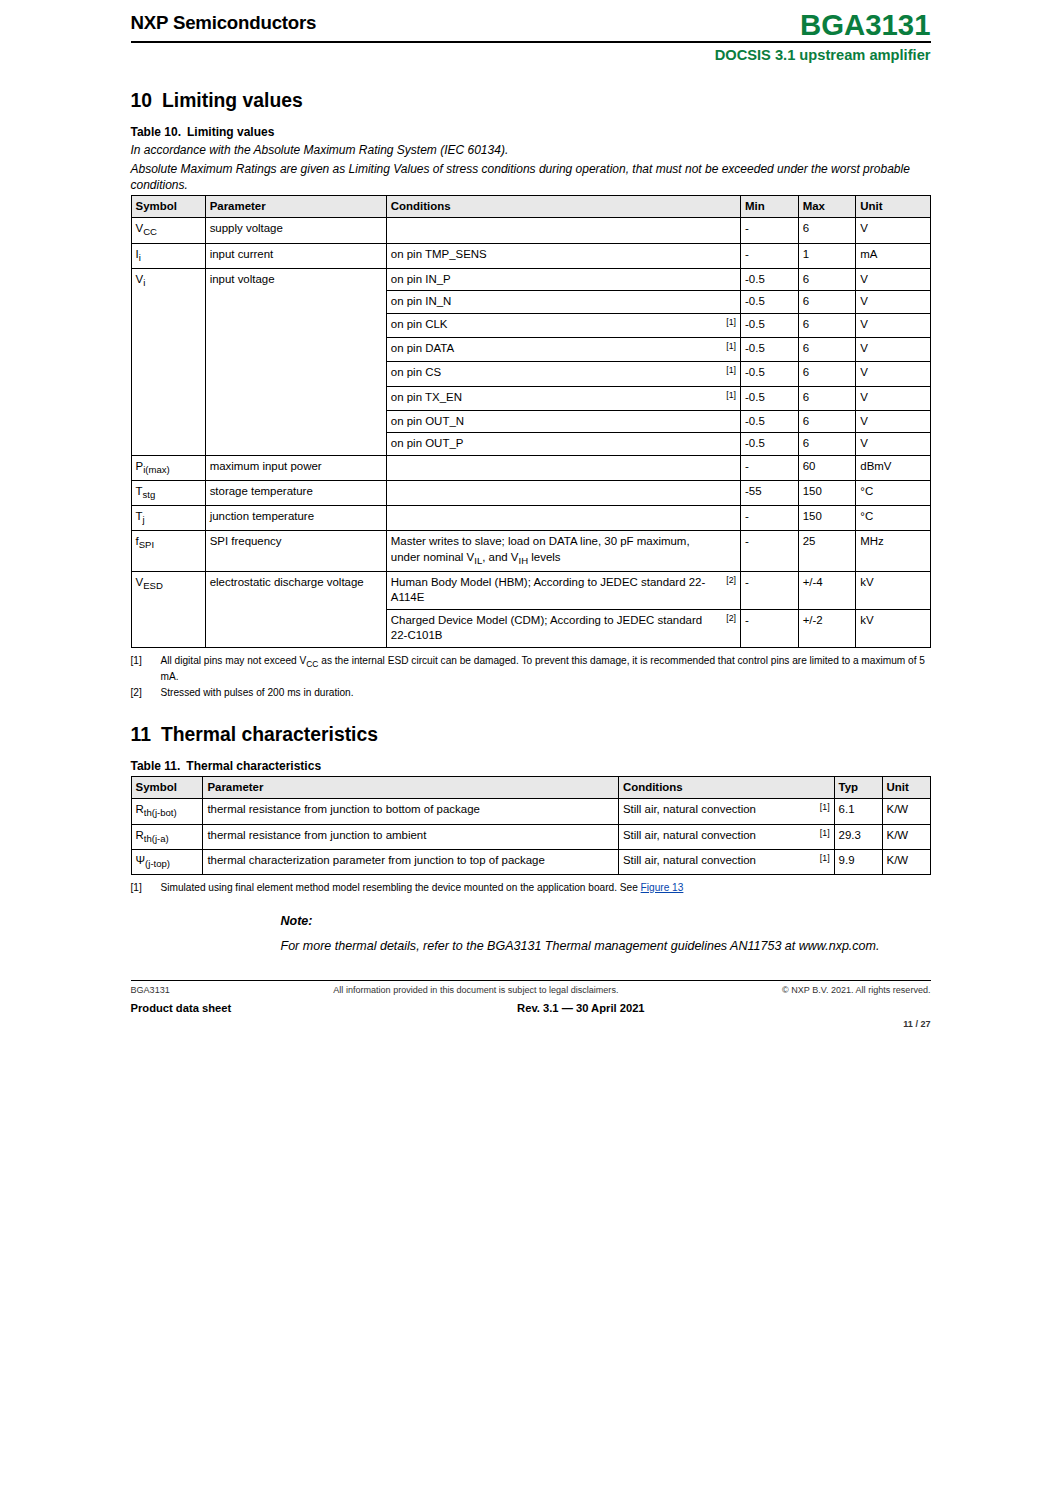NXP Semiconductors
BGA3131
DOCSIS 3.1 upstream amplifier
10 Limiting values
Table 10. Limiting values
In accordance with the Absolute Maximum Rating System (IEC 60134).
Absolute Maximum Ratings are given as Limiting Values of stress conditions during operation, that must not be exceeded under the worst probable conditions.
| Symbol | Parameter | Conditions | Min | Max | Unit |
| --- | --- | --- | --- | --- | --- |
| V CC | supply voltage | | | - | 6 | V |
| I i | input current | on pin TMP_SENS | | - | 1 | mA |
| V i | input voltage | on pin IN_P | | -0.5 | 6 | V |
| on pin IN_N | | -0.5 | 6 | V |
| on pin CLK | [1] | -0.5 | 6 | V |
| on pin DATA | [1] | -0.5 | 6 | V |
| on pin CS | [1] | -0.5 | 6 | V |
| on pin TX_EN | [1] | -0.5 | 6 | V |
| on pin OUT_N | | -0.5 | 6 | V |
| on pin OUT_P | | -0.5 | 6 | V |
| P i(max) | maximum input power | | | - | 60 | dBmV |
| T stg | storage temperature | | | -55 | 150 | °C |
| T j | junction temperature | | | - | 150 | °C |
| f SPI | SPI frequency | Master writes to slave; load on DATA line, 30 pF maximum, under nominal V IL , and V IH levels | | - | 25 | MHz |
| V ESD | electrostatic discharge voltage | Human Body Model (HBM); According to JEDEC standard 22-A114E | [2] | - | +/-4 | kV |
| Charged Device Model (CDM); According to JEDEC standard 22-C101B | [2] | - | +/-2 | kV |
[1] All digital pins may not exceed VCC as the internal ESD circuit can be damaged. To prevent this damage, it is recommended that control pins are limited to a maximum of 5 mA.
[2] Stressed with pulses of 200 ms in duration.
11 Thermal characteristics
Table 11. Thermal characteristics
| Symbol | Parameter | Conditions | Typ | Unit |
| --- | --- | --- | --- | --- |
| R th(j-bot) | thermal resistance from junction to bottom of package | Still air, natural convection | [1] | 6.1 | K/W |
| R th(j-a) | thermal resistance from junction to ambient | Still air, natural convection | [1] | 29.3 | K/W |
| Ψ (j-top) | thermal characterization parameter from junction to top of package | Still air, natural convection | [1] | 9.9 | K/W |
[1] Simulated using final element method model resembling the device mounted on the application board. See Figure 13
Note: For more thermal details, refer to the BGA3131 Thermal management guidelines AN11753 at www.nxp.com.
BGA3131 All information provided in this document is subject to legal disclaimers. © NXP B.V. 2021. All rights reserved.
Product data sheet Rev. 3.1 — 30 April 2021
11 / 27